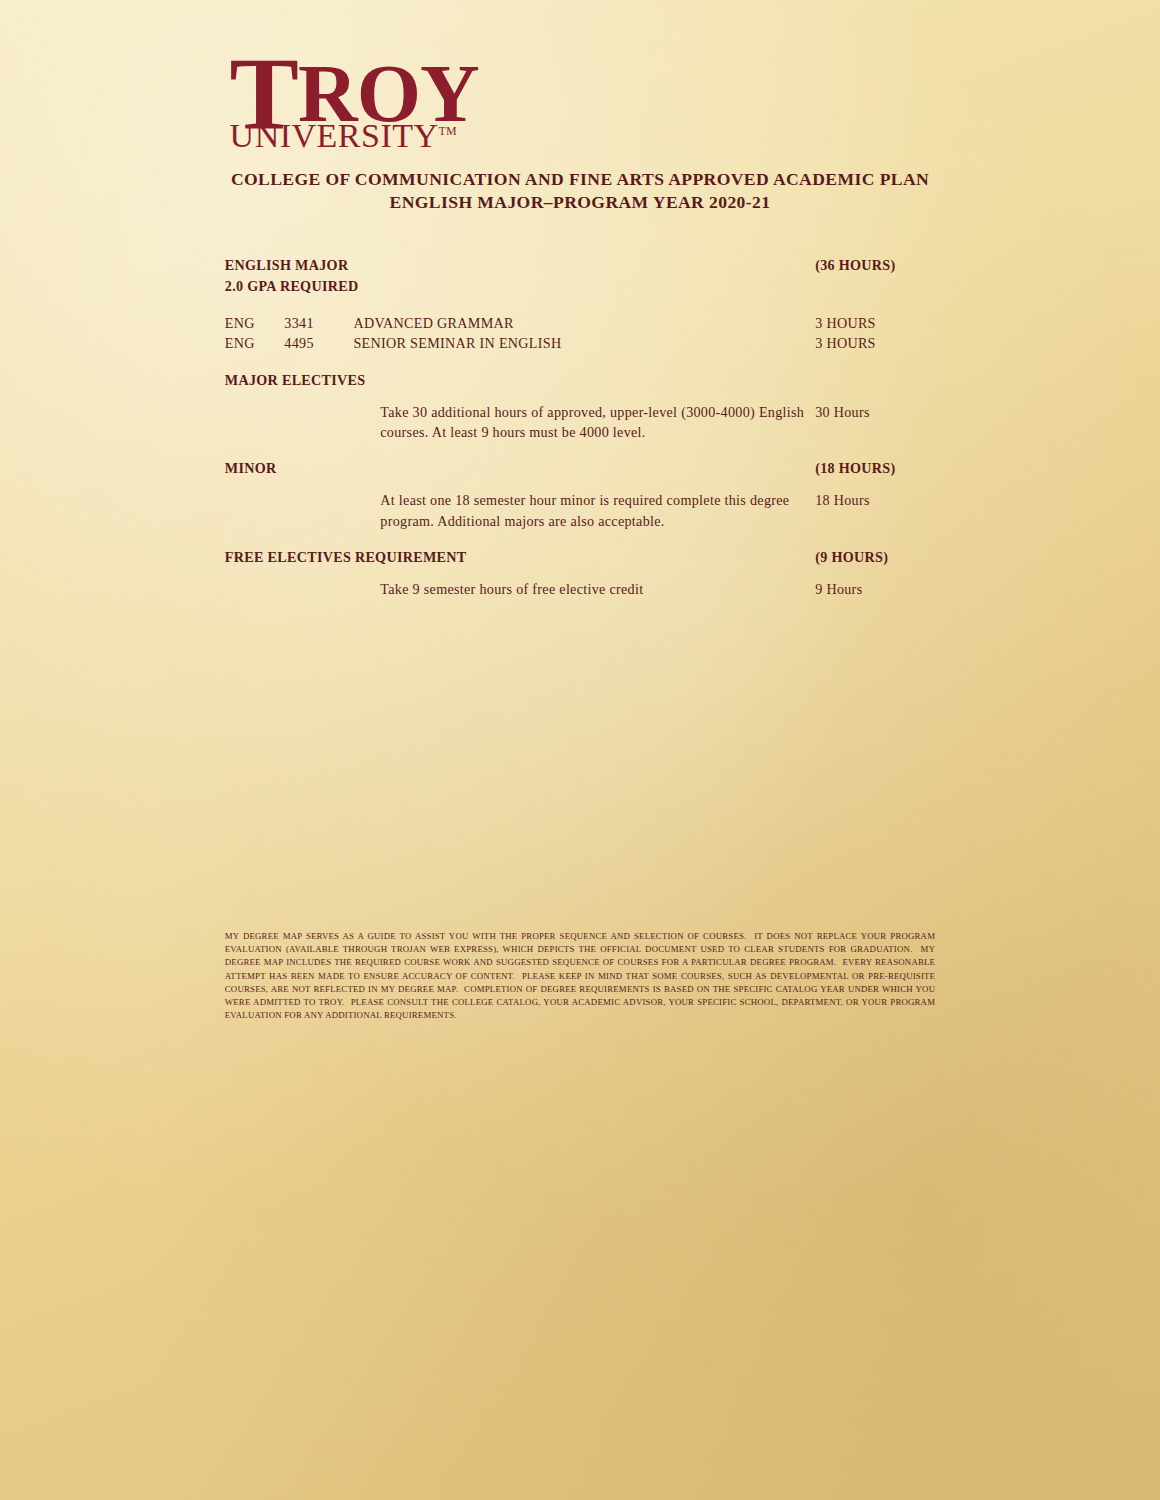TROY UNIVERSITYTM
College of Communication and Fine Arts Approved Academic Plan
English Major–Program Year 2020-21
| English Major | (36 Hours) |
| 2.0 GPA Required | |
| ENG | 3341 | Advanced Grammar | 3 Hours |
| ENG | 4495 | Senior Seminar in English | 3 Hours |
| Major Electives | |
| | Take 30 additional hours of approved, upper-level (3000-4000) English courses. At least 9 hours must be 4000 level. | 30 Hours |
| Minor | (18 Hours) |
| | At least one 18 semester hour minor is required complete this degree program. Additional majors are also acceptable. | 18 Hours |
| Free Electives Requirement | (9 Hours) |
| | Take 9 semester hours of free elective credit | 9 Hours |
My Degree Map serves as a guide to assist you with the proper sequence and selection of courses. It does not replace your Program Evaluation (available through Trojan Web Express), which depicts the official document used to clear students for graduation. My Degree map includes the required course work and suggested sequence of courses for a particular degree program. Every reasonable attempt has been made to ensure accuracy of content. Please keep in mind that some courses, such as developmental or pre-requisite courses, are not reflected in My Degree Map. Completion of degree requirements is based on the specific catalog year under which you were admitted to TROY. Please consult the college catalog, your academic advisor, your specific school, department, or your Program Evaluation for any additional requirements.